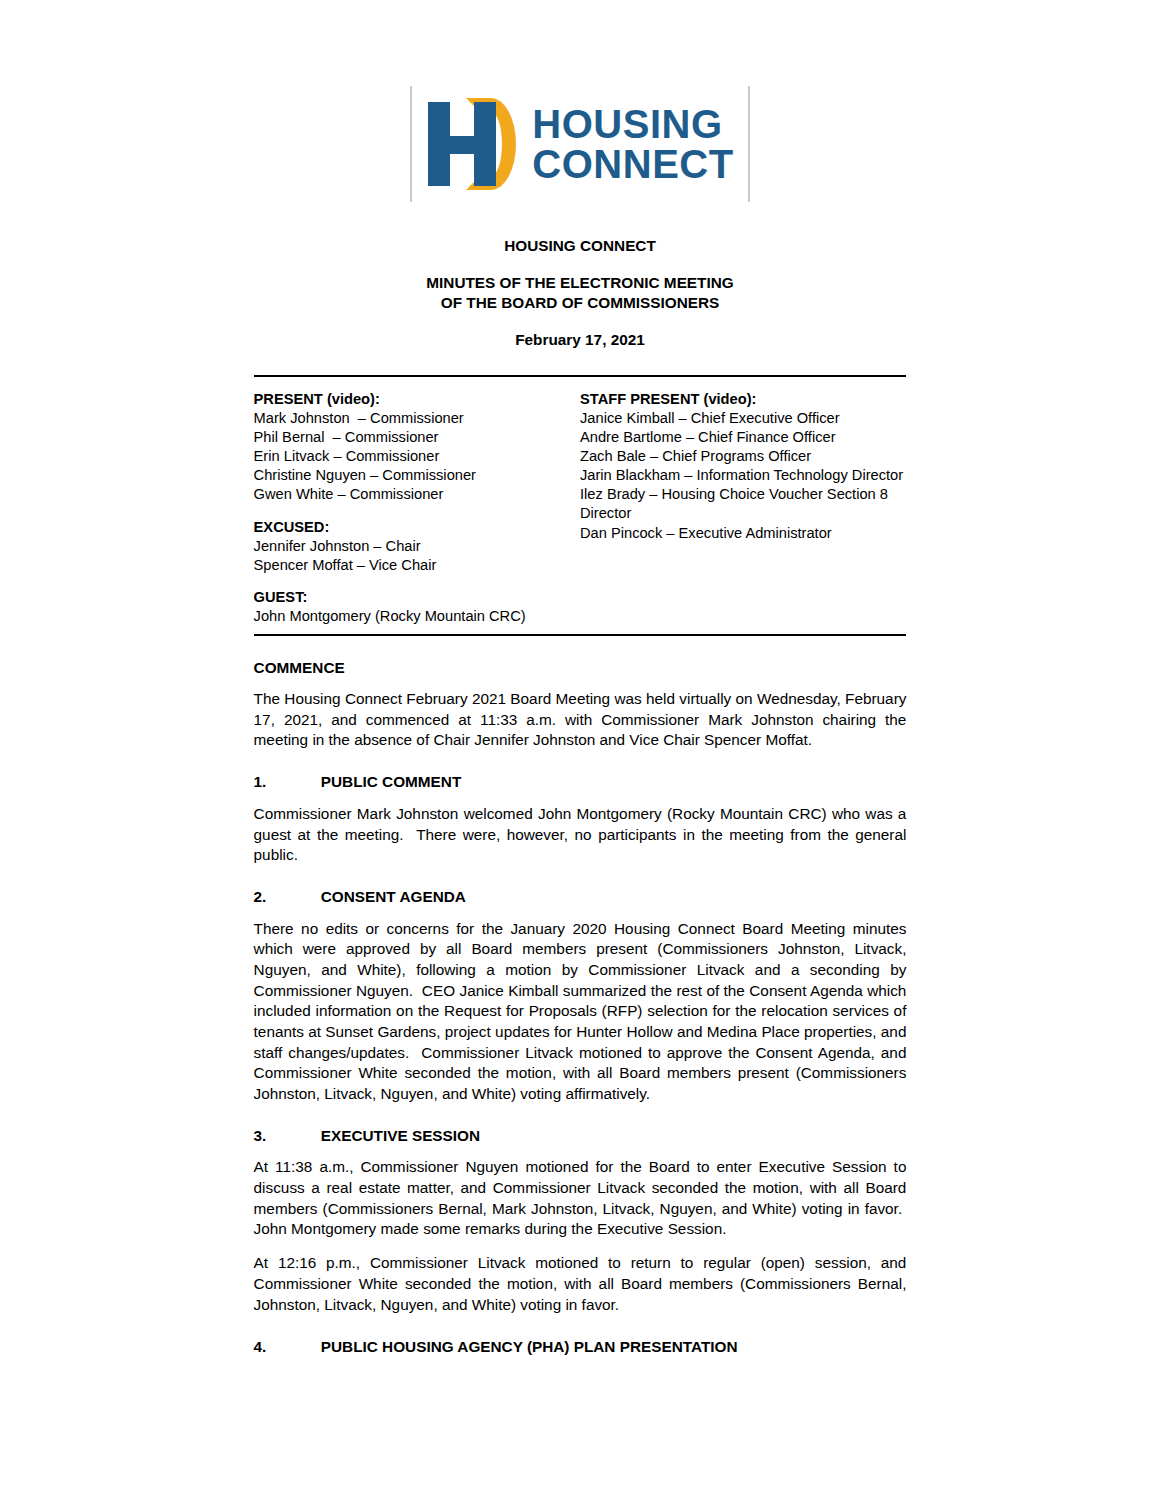HOUSING CONNECT
HOUSING CONNECT MINUTES OF THE ELECTRONIC MEETING OF THE BOARD OF COMMISSIONERS February 17, 2021
| PRESENT (video): Mark Johnston – Commissioner Phil Bernal – Commissioner Erin Litvack – Commissioner Christine Nguyen – Commissioner Gwen White – Commissioner EXCUSED: Jennifer Johnston – Chair Spencer Moffat – Vice Chair GUEST: John Montgomery (Rocky Mountain CRC) | STAFF PRESENT (video): Janice Kimball – Chief Executive Officer Andre Bartlome – Chief Finance Officer Zach Bale – Chief Programs Officer Jarin Blackham – Information Technology Director Ilez Brady – Housing Choice Voucher Section 8 Director Dan Pincock – Executive Administrator |
Commence
The Housing Connect February 2021 Board Meeting was held virtually on Wednesday, February 17, 2021, and commenced at 11:33 a.m. with Commissioner Mark Johnston chairing the meeting in the absence of Chair Jennifer Johnston and Vice Chair Spencer Moffat.
1.
Public Comment
Commissioner Mark Johnston welcomed John Montgomery (Rocky Mountain CRC) who was a guest at the meeting. There were, however, no participants in the meeting from the general public.
2.
Consent Agenda
There no edits or concerns for the January 2020 Housing Connect Board Meeting minutes which were approved by all Board members present (Commissioners Johnston, Litvack, Nguyen, and White), following a motion by Commissioner Litvack and a seconding by Commissioner Nguyen. CEO Janice Kimball summarized the rest of the Consent Agenda which included information on the Request for Proposals (RFP) selection for the relocation services of tenants at Sunset Gardens, project updates for Hunter Hollow and Medina Place properties, and staff changes/updates. Commissioner Litvack motioned to approve the Consent Agenda, and Commissioner White seconded the motion, with all Board members present (Commissioners Johnston, Litvack, Nguyen, and White) voting affirmatively.
3.
Executive Session
At 11:38 a.m., Commissioner Nguyen motioned for the Board to enter Executive Session to discuss a real estate matter, and Commissioner Litvack seconded the motion, with all Board members (Commissioners Bernal, Mark Johnston, Litvack, Nguyen, and White) voting in favor. John Montgomery made some remarks during the Executive Session.
At 12:16 p.m., Commissioner Litvack motioned to return to regular (open) session, and Commissioner White seconded the motion, with all Board members (Commissioners Bernal, Johnston, Litvack, Nguyen, and White) voting in favor.
4.
Public Housing Agency (PHA) Plan Presentation